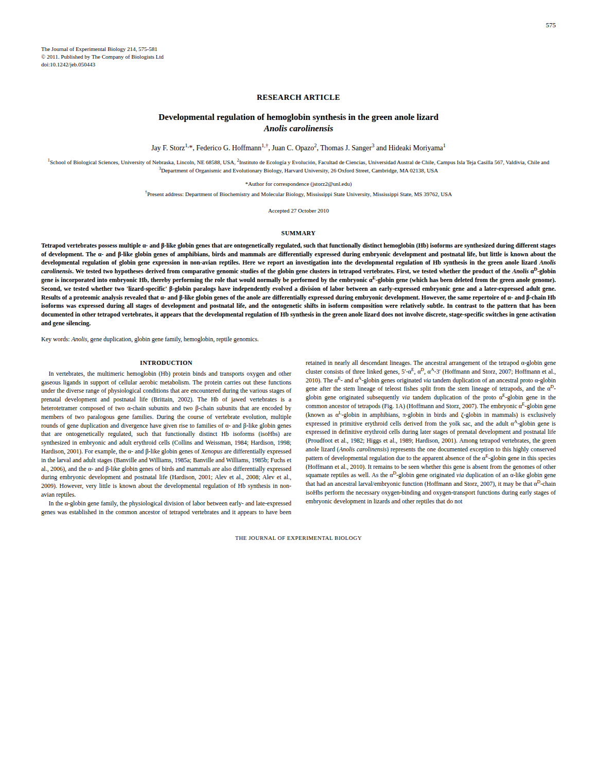575
The Journal of Experimental Biology 214, 575-581
© 2011. Published by The Company of Biologists Ltd
doi:10.1242/jeb.050443
RESEARCH ARTICLE
Developmental regulation of hemoglobin synthesis in the green anole lizard
Anolis carolinensis
Jay F. Storz1,*, Federico G. Hoffmann1,†, Juan C. Opazo2, Thomas J. Sanger3 and Hideaki Moriyama1
1School of Biological Sciences, University of Nebraska, Lincoln, NE 68588, USA, 2Instituto de Ecología y Evolución, Facultad de Ciencias, Universidad Austral de Chile, Campus Isla Teja Casilla 567, Valdivia, Chile and 3Department of Organismic and Evolutionary Biology, Harvard University, 26 Oxford Street, Cambridge, MA 02138, USA
*Author for correspondence (jstorz2@unl.edu)
†Present address: Department of Biochemistry and Molecular Biology, Mississippi State University, Mississippi State, MS 39762, USA
Accepted 27 October 2010
SUMMARY
Tetrapod vertebrates possess multiple α- and β-like globin genes that are ontogenetically regulated, such that functionally distinct hemoglobin (Hb) isoforms are synthesized during different stages of development. The α- and β-like globin genes of amphibians, birds and mammals are differentially expressed during embryonic development and postnatal life, but little is known about the developmental regulation of globin gene expression in non-avian reptiles. Here we report an investigation into the developmental regulation of Hb synthesis in the green anole lizard Anolis carolinensis. We tested two hypotheses derived from comparative genomic studies of the globin gene clusters in tetrapod vertebrates. First, we tested whether the product of the Anolis αD-globin gene is incorporated into embryonic Hb, thereby performing the role that would normally be performed by the embryonic αE-globin gene (which has been deleted from the green anole genome). Second, we tested whether two 'lizard-specific' β-globin paralogs have independently evolved a division of labor between an early-expressed embryonic gene and a later-expressed adult gene. Results of a proteomic analysis revealed that α- and β-like globin genes of the anole are differentially expressed during embryonic development. However, the same repertoire of α- and β-chain Hb isoforms was expressed during all stages of development and postnatal life, and the ontogenetic shifts in isoform composition were relatively subtle. In contrast to the pattern that has been documented in other tetrapod vertebrates, it appears that the developmental regulation of Hb synthesis in the green anole lizard does not involve discrete, stage-specific switches in gene activation and gene silencing.
Key words: Anolis, gene duplication, globin gene family, hemoglobin, reptile genomics.
INTRODUCTION
In vertebrates, the multimeric hemoglobin (Hb) protein binds and transports oxygen and other gaseous ligands in support of cellular aerobic metabolism. The protein carries out these functions under the diverse range of physiological conditions that are encountered during the various stages of prenatal development and postnatal life (Brittain, 2002). The Hb of jawed vertebrates is a heterotetramer composed of two α-chain subunits and two β-chain subunits that are encoded by members of two paralogous gene families. During the course of vertebrate evolution, multiple rounds of gene duplication and divergence have given rise to families of α- and β-like globin genes that are ontogenetically regulated, such that functionally distinct Hb isoforms (isoHbs) are synthesized in embryonic and adult erythroid cells (Collins and Weissman, 1984; Hardison, 1998; Hardison, 2001). For example, the α- and β-like globin genes of Xenopus are differentially expressed in the larval and adult stages (Banville and Williams, 1985a; Banville and Williams, 1985b; Fuchs et al., 2006), and the α- and β-like globin genes of birds and mammals are also differentially expressed during embryonic development and postnatal life (Hardison, 2001; Alev et al., 2008; Alev et al., 2009). However, very little is known about the developmental regulation of Hb synthesis in non-avian reptiles.
In the α-globin gene family, the physiological division of labor between early- and late-expressed genes was established in the common ancestor of tetrapod vertebrates and it appears to have been retained in nearly all descendant lineages. The ancestral arrangement of the tetrapod α-globin gene cluster consists of three linked genes, 5′-αE, αD, αA-3′ (Hoffmann and Storz, 2007; Hoffmann et al., 2010). The αE- and αA-globin genes originated via tandem duplication of an ancestral proto α-globin gene after the stem lineage of teleost fishes split from the stem lineage of tetrapods, and the αD-globin gene originated subsequently via tandem duplication of the proto αE-globin gene in the common ancestor of tetrapods (Fig. 1A) (Hoffmann and Storz, 2007). The embryonic αE-globin gene (known as αL-globin in amphibians, π-globin in birds and ζ-globin in mammals) is exclusively expressed in primitive erythroid cells derived from the yolk sac, and the adult αA-globin gene is expressed in definitive erythroid cells during later stages of prenatal development and postnatal life (Proudfoot et al., 1982; Higgs et al., 1989; Hardison, 2001). Among tetrapod vertebrates, the green anole lizard (Anolis carolinensis) represents the one documented exception to this highly conserved pattern of developmental regulation due to the apparent absence of the αE-globin gene in this species (Hoffmann et al., 2010). It remains to be seen whether this gene is absent from the genomes of other squamate reptiles as well. As the αD-globin gene originated via duplication of an α-like globin gene that had an ancestral larval/embryonic function (Hoffmann and Storz, 2007), it may be that αD-chain isoHbs perform the necessary oxygen-binding and oxygen-transport functions during early stages of embryonic development in lizards and other reptiles that do not
THE JOURNAL OF EXPERIMENTAL BIOLOGY